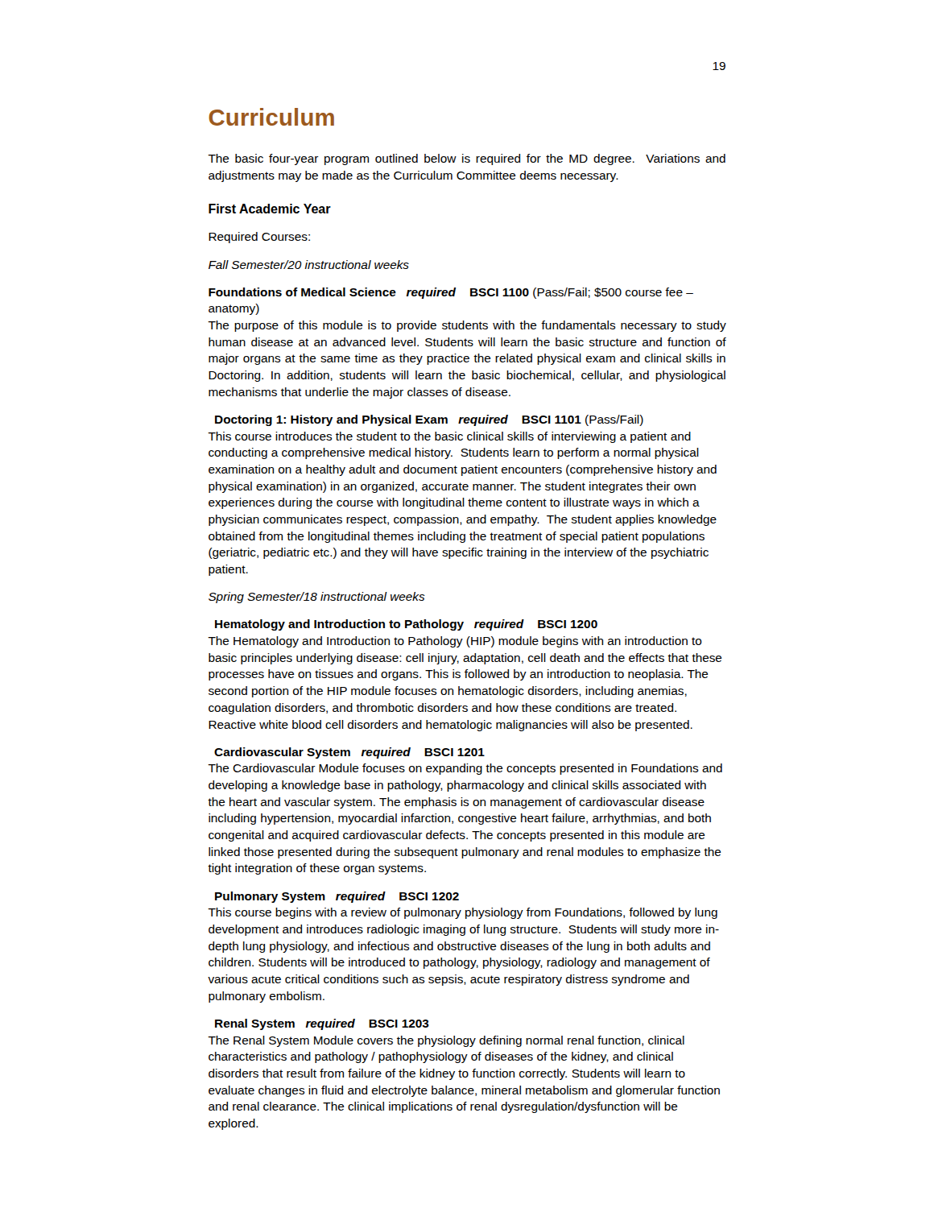19
Curriculum
The basic four-year program outlined below is required for the MD degree. Variations and adjustments may be made as the Curriculum Committee deems necessary.
First Academic Year
Required Courses:
Fall Semester/20 instructional weeks
Foundations of Medical Science required BSCI 1100 (Pass/Fail; $500 course fee – anatomy)
The purpose of this module is to provide students with the fundamentals necessary to study human disease at an advanced level. Students will learn the basic structure and function of major organs at the same time as they practice the related physical exam and clinical skills in Doctoring. In addition, students will learn the basic biochemical, cellular, and physiological mechanisms that underlie the major classes of disease.
Doctoring 1: History and Physical Exam required BSCI 1101 (Pass/Fail)
This course introduces the student to the basic clinical skills of interviewing a patient and conducting a comprehensive medical history. Students learn to perform a normal physical examination on a healthy adult and document patient encounters (comprehensive history and physical examination) in an organized, accurate manner. The student integrates their own experiences during the course with longitudinal theme content to illustrate ways in which a physician communicates respect, compassion, and empathy. The student applies knowledge obtained from the longitudinal themes including the treatment of special patient populations (geriatric, pediatric etc.) and they will have specific training in the interview of the psychiatric patient.
Spring Semester/18 instructional weeks
Hematology and Introduction to Pathology required BSCI 1200
The Hematology and Introduction to Pathology (HIP) module begins with an introduction to basic principles underlying disease: cell injury, adaptation, cell death and the effects that these processes have on tissues and organs. This is followed by an introduction to neoplasia. The second portion of the HIP module focuses on hematologic disorders, including anemias, coagulation disorders, and thrombotic disorders and how these conditions are treated. Reactive white blood cell disorders and hematologic malignancies will also be presented.
Cardiovascular System required BSCI 1201
The Cardiovascular Module focuses on expanding the concepts presented in Foundations and developing a knowledge base in pathology, pharmacology and clinical skills associated with the heart and vascular system. The emphasis is on management of cardiovascular disease including hypertension, myocardial infarction, congestive heart failure, arrhythmias, and both congenital and acquired cardiovascular defects. The concepts presented in this module are linked those presented during the subsequent pulmonary and renal modules to emphasize the tight integration of these organ systems.
Pulmonary System required BSCI 1202
This course begins with a review of pulmonary physiology from Foundations, followed by lung development and introduces radiologic imaging of lung structure. Students will study more in-depth lung physiology, and infectious and obstructive diseases of the lung in both adults and children. Students will be introduced to pathology, physiology, radiology and management of various acute critical conditions such as sepsis, acute respiratory distress syndrome and pulmonary embolism.
Renal System required BSCI 1203
The Renal System Module covers the physiology defining normal renal function, clinical characteristics and pathology / pathophysiology of diseases of the kidney, and clinical disorders that result from failure of the kidney to function correctly. Students will learn to evaluate changes in fluid and electrolyte balance, mineral metabolism and glomerular function and renal clearance. The clinical implications of renal dysregulation/dysfunction will be explored.